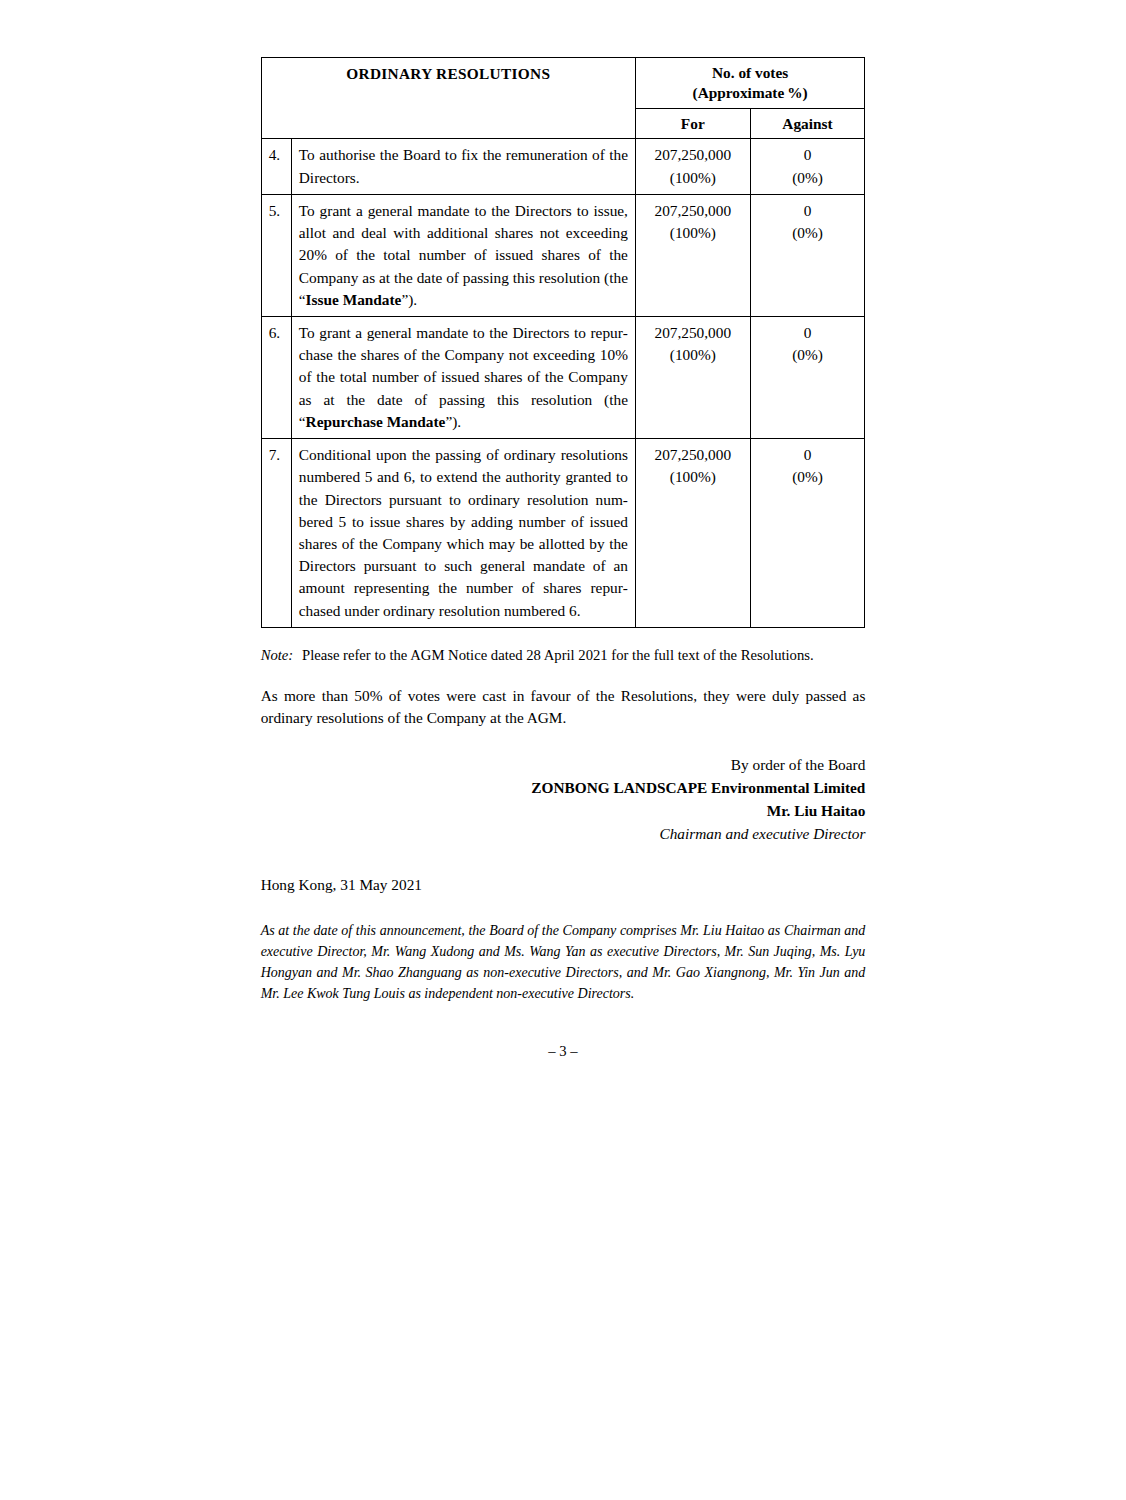| ORDINARY RESOLUTIONS | No. of votes (Approximate %) |
| --- | --- |
| For | Against |
| 4. | To authorise the Board to fix the remuneration of the Directors. | 207,250,000 (100%) | 0 (0%) |
| 5. | To grant a general mandate to the Directors to issue, allot and deal with additional shares not exceeding 20% of the total number of issued shares of the Company as at the date of passing this resolution (the “ Issue Mandate ”). | 207,250,000 (100%) | 0 (0%) |
| 6. | To grant a general mandate to the Directors to repurchase the shares of the Company not exceeding 10% of the total number of issued shares of the Company as at the date of passing this resolution (the “ Repurchase Mandate ”). | 207,250,000 (100%) | 0 (0%) |
| 7. | Conditional upon the passing of ordinary resolutions numbered 5 and 6, to extend the authority granted to the Directors pursuant to ordinary resolution numbered 5 to issue shares by adding number of issued shares of the Company which may be allotted by the Directors pursuant to such general mandate of an amount representing the number of shares repurchased under ordinary resolution numbered 6. | 207,250,000 (100%) | 0 (0%) |
Note: Please refer to the AGM Notice dated 28 April 2021 for the full text of the Resolutions.
As more than 50% of votes were cast in favour of the Resolutions, they were duly passed as ordinary resolutions of the Company at the AGM.
By order of the Board
ZONBONG LANDSCAPE Environmental Limited
Mr. Liu Haitao
Chairman and executive Director
Hong Kong, 31 May 2021
As at the date of this announcement, the Board of the Company comprises Mr. Liu Haitao as Chairman and executive Director, Mr. Wang Xudong and Ms. Wang Yan as executive Directors, Mr. Sun Juqing, Ms. Lyu Hongyan and Mr. Shao Zhanguang as non-executive Directors, and Mr. Gao Xiangnong, Mr. Yin Jun and Mr. Lee Kwok Tung Louis as independent non-executive Directors.
– 3 –